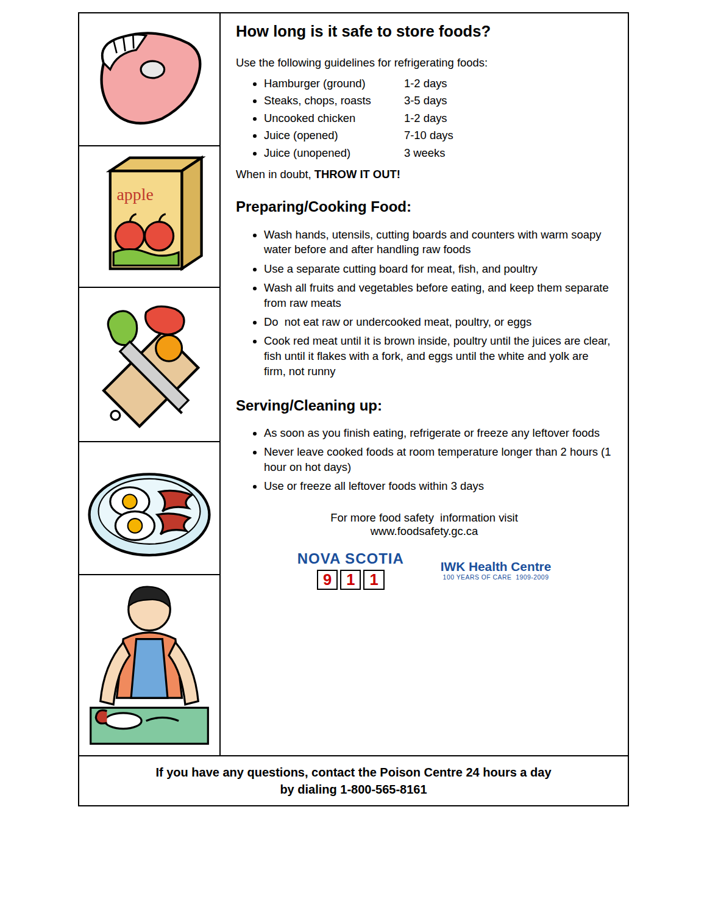How long is it safe to store foods?
Use the following guidelines for refrigerating foods:
Hamburger (ground) 1-2 days
Steaks, chops, roasts3-5 days
Uncooked chicken1-2 days
Juice (opened) 7-10 days
Juice (unopened) 3 weeks
When in doubt, THROW IT OUT!
Preparing/Cooking Food:
Wash hands, utensils, cutting boards and counters with warm soapy water before and after handling raw foods
Use a separate cutting board for meat, fish, and poultry
Wash all fruits and vegetables before eating, and keep them separate from raw meats
Do not eat raw or undercooked meat, poultry, or eggs
Cook red meat until it is brown inside, poultry until the juices are clear, fish until it flakes with a fork, and eggs until the white and yolk are firm, not runny
Serving/Cleaning up:
As soon as you finish eating, refrigerate or freeze any leftover foods
Never leave cooked foods at room temperature longer than 2 hours (1 hour on hot days)
Use or freeze all leftover foods within 3 days
For more food safety information visit
www.foodsafety.gc.ca
NOVA SCOTIA
911
IWK Health Centre
100 YEARS OF CARE 1909-2009
If you have any questions, contact the Poison Centre 24 hours a day
by dialing 1-800-565-8161